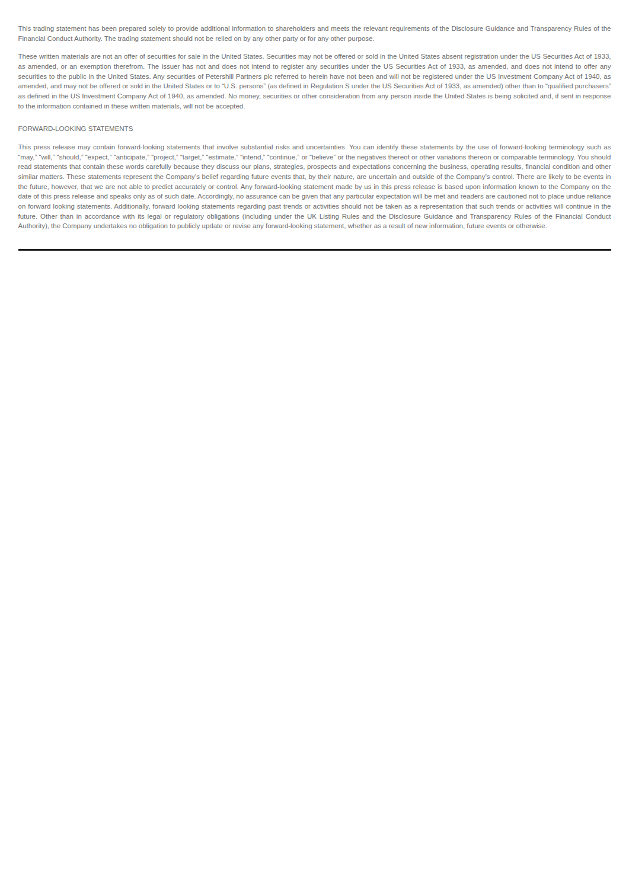This trading statement has been prepared solely to provide additional information to shareholders and meets the relevant requirements of the Disclosure Guidance and Transparency Rules of the Financial Conduct Authority. The trading statement should not be relied on by any other party or for any other purpose.
These written materials are not an offer of securities for sale in the United States. Securities may not be offered or sold in the United States absent registration under the US Securities Act of 1933, as amended, or an exemption therefrom. The issuer has not and does not intend to register any securities under the US Securities Act of 1933, as amended, and does not intend to offer any securities to the public in the United States. Any securities of Petershill Partners plc referred to herein have not been and will not be registered under the US Investment Company Act of 1940, as amended, and may not be offered or sold in the United States or to “U.S. persons” (as defined in Regulation S under the US Securities Act of 1933, as amended) other than to “qualified purchasers” as defined in the US Investment Company Act of 1940, as amended. No money, securities or other consideration from any person inside the United States is being solicited and, if sent in response to the information contained in these written materials, will not be accepted.
Forward-Looking Statements
This press release may contain forward-looking statements that involve substantial risks and uncertainties. You can identify these statements by the use of forward-looking terminology such as “may,” “will,” “should,” “expect,” “anticipate,” “project,” “target,” “estimate,” “intend,” “continue,” or “believe” or the negatives thereof or other variations thereon or comparable terminology. You should read statements that contain these words carefully because they discuss our plans, strategies, prospects and expectations concerning the business, operating results, financial condition and other similar matters. These statements represent the Company’s belief regarding future events that, by their nature, are uncertain and outside of the Company’s control. There are likely to be events in the future, however, that we are not able to predict accurately or control. Any forward-looking statement made by us in this press release is based upon information known to the Company on the date of this press release and speaks only as of such date. Accordingly, no assurance can be given that any particular expectation will be met and readers are cautioned not to place undue reliance on forward looking statements. Additionally, forward looking statements regarding past trends or activities should not be taken as a representation that such trends or activities will continue in the future. Other than in accordance with its legal or regulatory obligations (including under the UK Listing Rules and the Disclosure Guidance and Transparency Rules of the Financial Conduct Authority), the Company undertakes no obligation to publicly update or revise any forward-looking statement, whether as a result of new information, future events or otherwise.